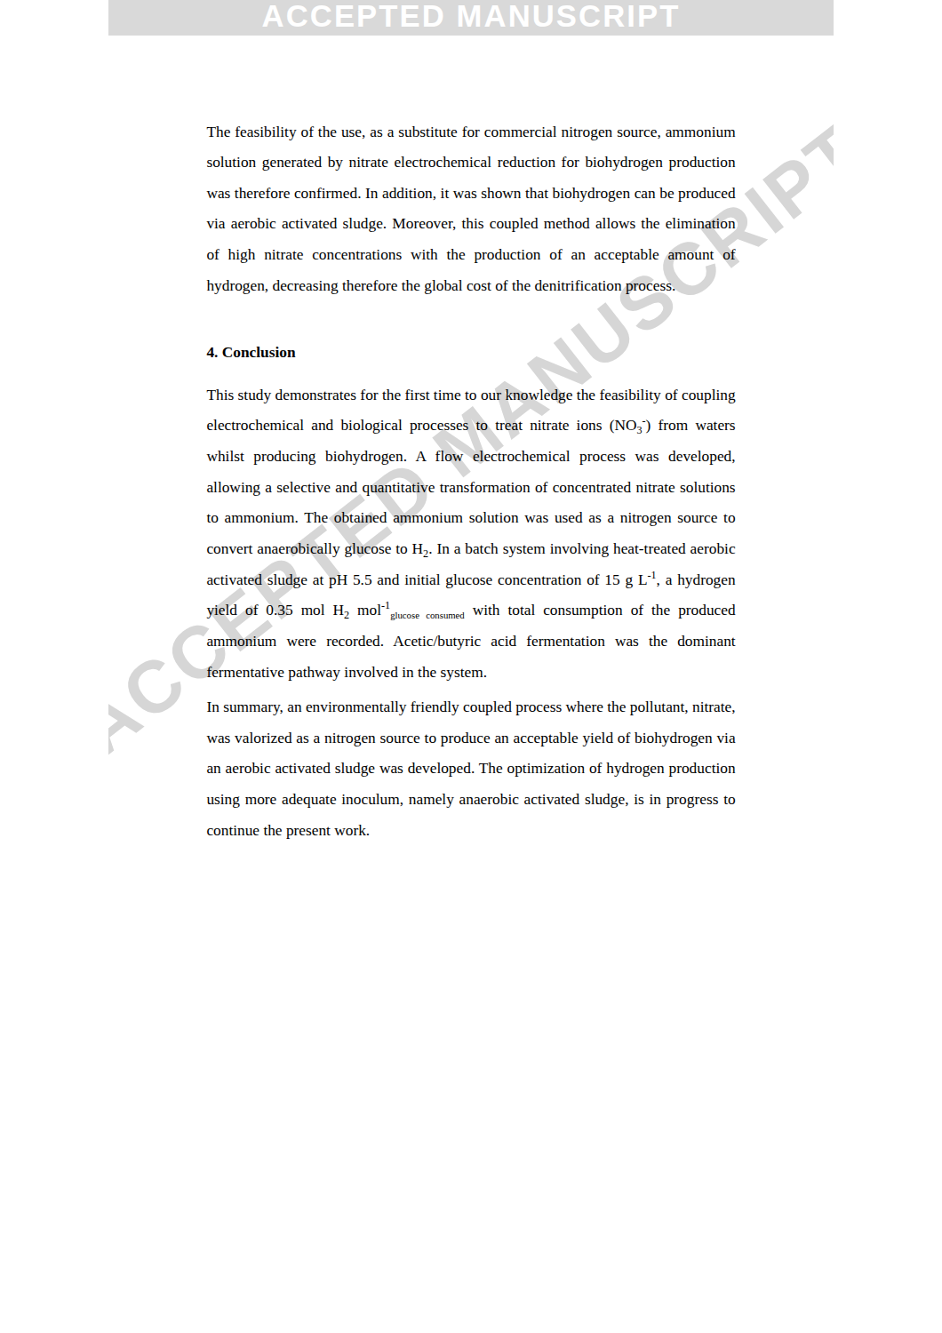ACCEPTED MANUSCRIPT
ACCEPTED MANUSCRIPT
The feasibility of the use, as a substitute for commercial nitrogen source, ammonium solution generated by nitrate electrochemical reduction for biohydrogen production was therefore confirmed. In addition, it was shown that biohydrogen can be produced via aerobic activated sludge. Moreover, this coupled method allows the elimination of high nitrate concentrations with the production of an acceptable amount of hydrogen, decreasing therefore the global cost of the denitrification process.
4. Conclusion
This study demonstrates for the first time to our knowledge the feasibility of coupling electrochemical and biological processes to treat nitrate ions (NO3-) from waters whilst producing biohydrogen. A flow electrochemical process was developed, allowing a selective and quantitative transformation of concentrated nitrate solutions to ammonium. The obtained ammonium solution was used as a nitrogen source to convert anaerobically glucose to H2. In a batch system involving heat-treated aerobic activated sludge at pH 5.5 and initial glucose concentration of 15 g L-1, a hydrogen yield of 0.35 mol H2 mol-1glucose consumed with total consumption of the produced ammonium were recorded. Acetic/butyric acid fermentation was the dominant fermentative pathway involved in the system.
In summary, an environmentally friendly coupled process where the pollutant, nitrate, was valorized as a nitrogen source to produce an acceptable yield of biohydrogen via an aerobic activated sludge was developed. The optimization of hydrogen production using more adequate inoculum, namely anaerobic activated sludge, is in progress to continue the present work.